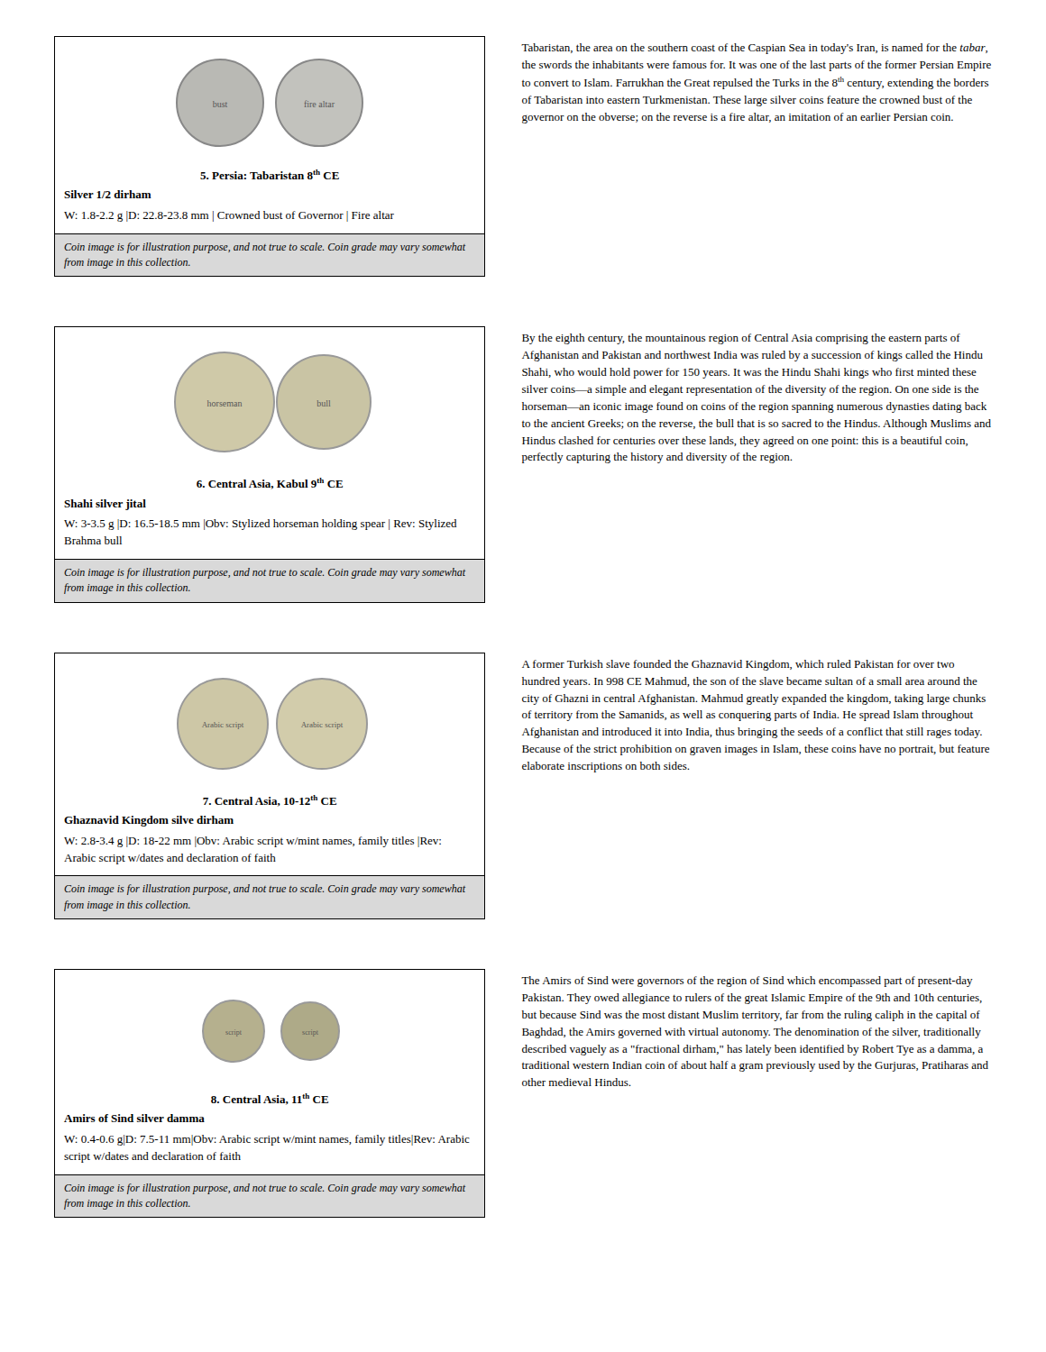5. Persia: Tabaristan 8th CE
Silver 1/2 dirham
W: 1.8-2.2 g |D: 22.8-23.8 mm | Crowned bust of Governor | Fire altar
Coin image is for illustration purpose, and not true to scale. Coin grade may vary somewhat from image in this collection.
Tabaristan, the area on the southern coast of the Caspian Sea in today's Iran, is named for the tabar, the swords the inhabitants were famous for. It was one of the last parts of the former Persian Empire to convert to Islam. Farrukhan the Great repulsed the Turks in the 8th century, extending the borders of Tabaristan into eastern Turkmenistan. These large silver coins feature the crowned bust of the governor on the obverse; on the reverse is a fire altar, an imitation of an earlier Persian coin.
6. Central Asia, Kabul 9th CE
Shahi silver jital
W: 3-3.5 g |D: 16.5-18.5 mm |Obv: Stylized horseman holding spear | Rev: Stylized Brahma bull
Coin image is for illustration purpose, and not true to scale. Coin grade may vary somewhat from image in this collection.
By the eighth century, the mountainous region of Central Asia comprising the eastern parts of Afghanistan and Pakistan and northwest India was ruled by a succession of kings called the Hindu Shahi, who would hold power for 150 years. It was the Hindu Shahi kings who first minted these silver coins—a simple and elegant representation of the diversity of the region. On one side is the horseman—an iconic image found on coins of the region spanning numerous dynasties dating back to the ancient Greeks; on the reverse, the bull that is so sacred to the Hindus. Although Muslims and Hindus clashed for centuries over these lands, they agreed on one point: this is a beautiful coin, perfectly capturing the history and diversity of the region.
7. Central Asia, 10-12th CE
Ghaznavid Kingdom silve dirham
W: 2.8-3.4 g |D: 18-22 mm |Obv: Arabic script w/mint names, family titles |Rev: Arabic script w/dates and declaration of faith
Coin image is for illustration purpose, and not true to scale. Coin grade may vary somewhat from image in this collection.
A former Turkish slave founded the Ghaznavid Kingdom, which ruled Pakistan for over two hundred years. In 998 CE Mahmud, the son of the slave became sultan of a small area around the city of Ghazni in central Afghanistan. Mahmud greatly expanded the kingdom, taking large chunks of territory from the Samanids, as well as conquering parts of India. He spread Islam throughout Afghanistan and introduced it into India, thus bringing the seeds of a conflict that still rages today. Because of the strict prohibition on graven images in Islam, these coins have no portrait, but feature elaborate inscriptions on both sides.
8. Central Asia, 11th CE
Amirs of Sind silver damma
W: 0.4-0.6 g|D: 7.5-11 mm|Obv: Arabic script w/mint names, family titles|Rev: Arabic script w/dates and declaration of faith
Coin image is for illustration purpose, and not true to scale. Coin grade may vary somewhat from image in this collection.
The Amirs of Sind were governors of the region of Sind which encompassed part of present-day Pakistan. They owed allegiance to rulers of the great Islamic Empire of the 9th and 10th centuries, but because Sind was the most distant Muslim territory, far from the ruling caliph in the capital of Baghdad, the Amirs governed with virtual autonomy. The denomination of the silver, traditionally described vaguely as a "fractional dirham," has lately been identified by Robert Tye as a damma, a traditional western Indian coin of about half a gram previously used by the Gurjuras, Pratiharas and other medieval Hindus.